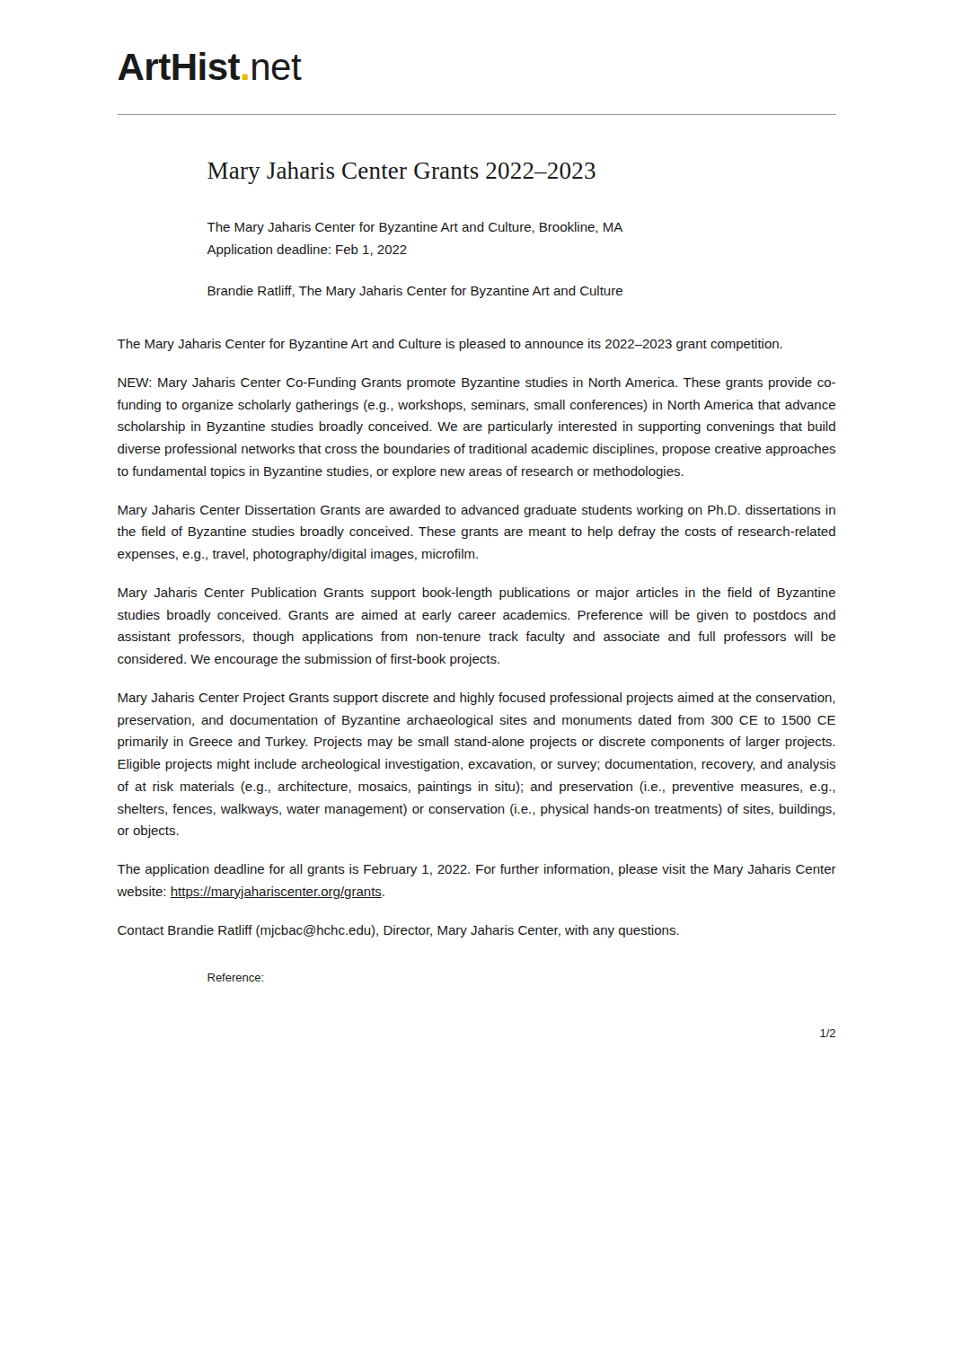ArtHist. net
Mary Jaharis Center Grants 2022–2023
The Mary Jaharis Center for Byzantine Art and Culture, Brookline, MA
Application deadline: Feb 1, 2022
Brandie Ratliff, The Mary Jaharis Center for Byzantine Art and Culture
The Mary Jaharis Center for Byzantine Art and Culture is pleased to announce its 2022–2023 grant competition.
NEW: Mary Jaharis Center Co-Funding Grants promote Byzantine studies in North America. These grants provide co-funding to organize scholarly gatherings (e.g., workshops, seminars, small conferences) in North America that advance scholarship in Byzantine studies broadly conceived. We are particularly interested in supporting convenings that build diverse professional networks that cross the boundaries of traditional academic disciplines, propose creative approaches to fundamental topics in Byzantine studies, or explore new areas of research or methodologies.
Mary Jaharis Center Dissertation Grants are awarded to advanced graduate students working on Ph.D. dissertations in the field of Byzantine studies broadly conceived. These grants are meant to help defray the costs of research-related expenses, e.g., travel, photography/digital images, microfilm.
Mary Jaharis Center Publication Grants support book-length publications or major articles in the field of Byzantine studies broadly conceived. Grants are aimed at early career academics. Preference will be given to postdocs and assistant professors, though applications from non-tenure track faculty and associate and full professors will be considered. We encourage the submission of first-book projects.
Mary Jaharis Center Project Grants support discrete and highly focused professional projects aimed at the conservation, preservation, and documentation of Byzantine archaeological sites and monuments dated from 300 CE to 1500 CE primarily in Greece and Turkey. Projects may be small stand-alone projects or discrete components of larger projects. Eligible projects might include archeological investigation, excavation, or survey; documentation, recovery, and analysis of at risk materials (e.g., architecture, mosaics, paintings in situ); and preservation (i.e., preventive measures, e.g., shelters, fences, walkways, water management) or conservation (i.e., physical hands-on treatments) of sites, buildings, or objects.
The application deadline for all grants is February 1, 2022. For further information, please visit the Mary Jaharis Center website: https://maryjahariscenter.org/grants.
Contact Brandie Ratliff (mjcbac@hchc.edu), Director, Mary Jaharis Center, with any questions.
Reference:
1/2